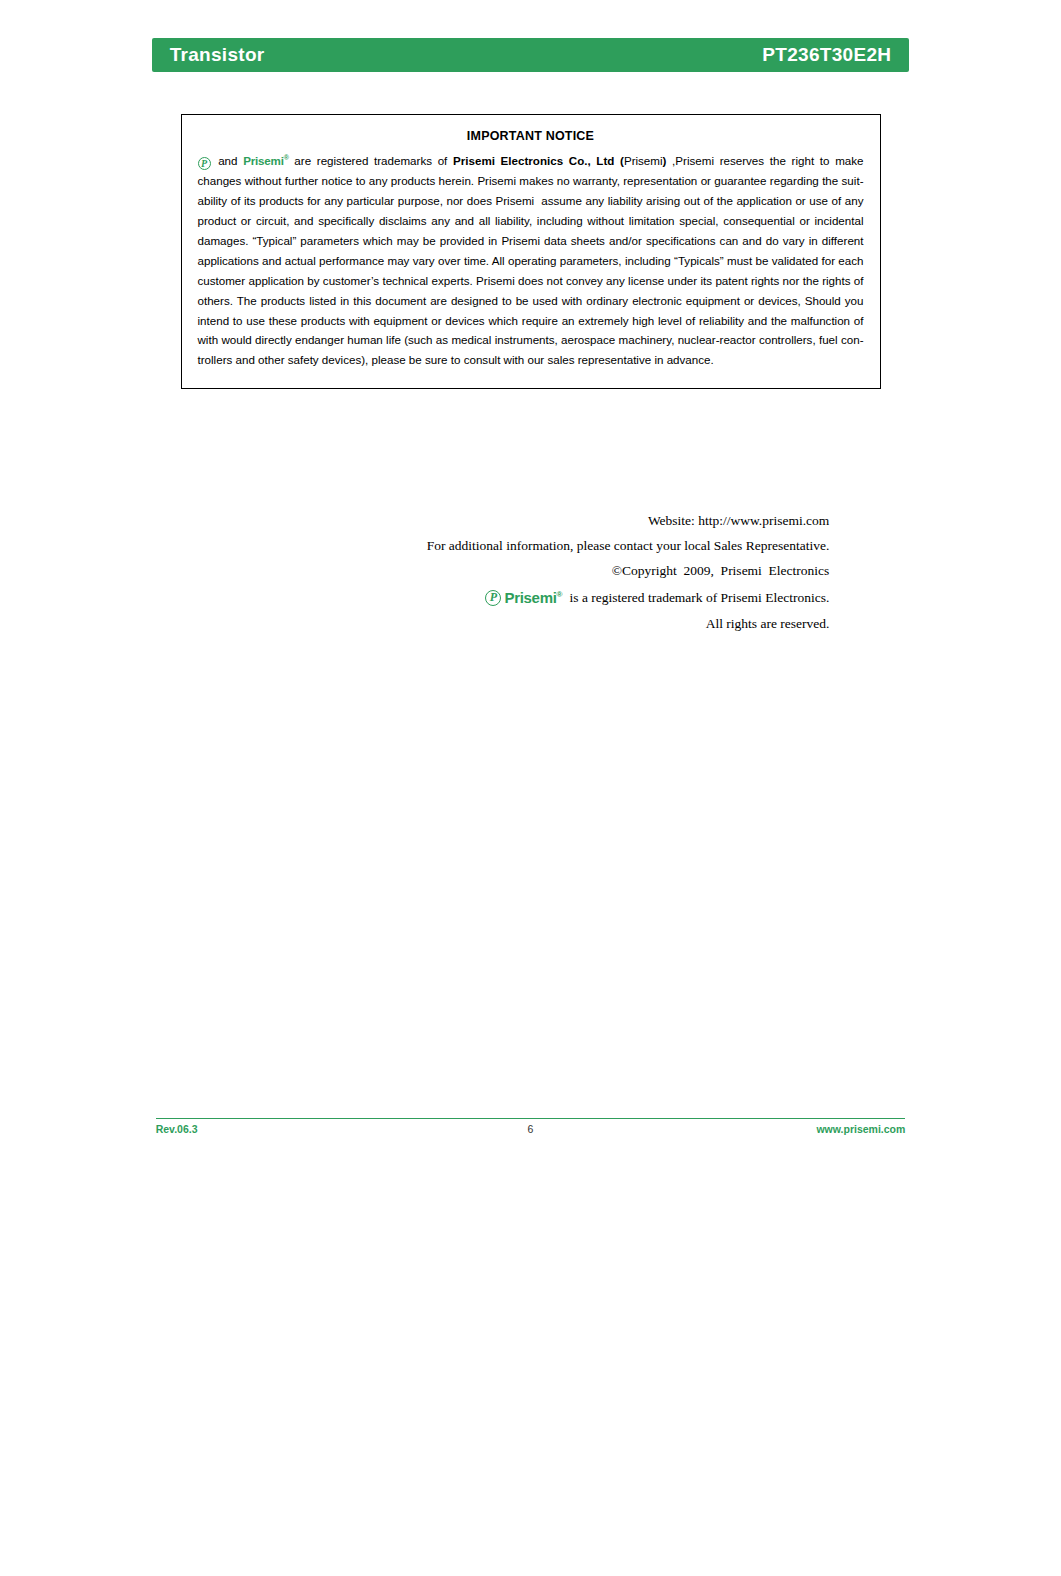Transistor
PT236T30E2H
IMPORTANT NOTICE
P and Prisemi® are registered trademarks of Prisemi Electronics Co., Ltd (Prisemi) ,Prisemi reserves the right to make changes without further notice to any products herein. Prisemi makes no warranty, representation or guarantee regarding the suitability of its products for any particular purpose, nor does Prisemi assume any liability arising out of the application or use of any product or circuit, and specifically disclaims any and all liability, including without limitation special, consequential or incidental damages. “Typical” parameters which may be provided in Prisemi data sheets and/or specifications can and do vary in different applications and actual performance may vary over time. All operating parameters, including “Typicals” must be validated for each customer application by customer’s technical experts. Prisemi does not convey any license under its patent rights nor the rights of others. The products listed in this document are designed to be used with ordinary electronic equipment or devices, Should you intend to use these products with equipment or devices which require an extremely high level of reliability and the malfunction of with would directly endanger human life (such as medical instruments, aerospace machinery, nuclear-reactor controllers, fuel controllers and other safety devices), please be sure to consult with our sales representative in advance.
Website: http://www.prisemi.com
For additional information, please contact your local Sales Representative.
©Copyright 2009, Prisemi Electronics
P Prisemi® is a registered trademark of Prisemi Electronics.
All rights are reserved.
Rev.06.3
6
www.prisemi.com